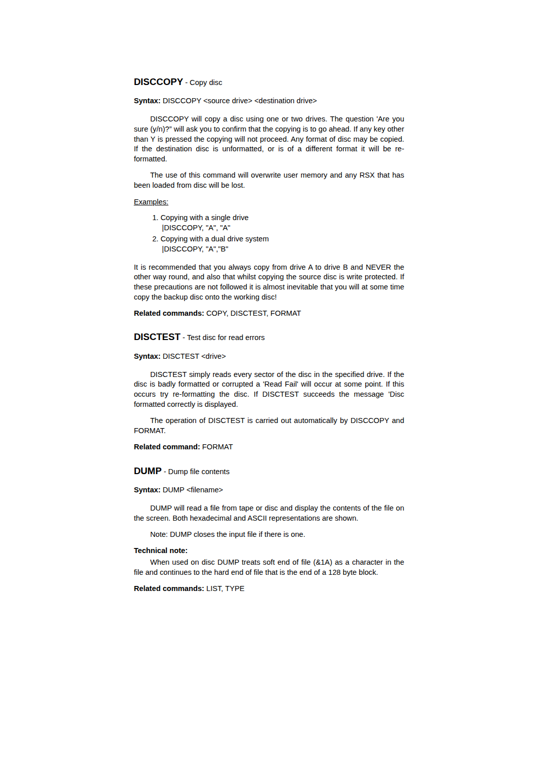DISCCOPY
- Copy disc
Syntax: DISCCOPY <source drive> <destination drive>
DISCCOPY will copy a disc using one or two drives. The question 'Are you sure (y/n)?” will ask you to confirm that the copying is to go ahead. If any key other than Y is pressed the copying will not proceed. Any format of disc may be copied. If the destination disc is unformatted, or is of a different format it will be re-formatted.
The use of this command will overwrite user memory and any RSX that has been loaded from disc will be lost.
Examples:
Copying with a single drive|DISCCOPY, "A", "A"
Copying with a dual drive system|DISCCOPY, "A","B"
It is recommended that you always copy from drive A to drive B and NEVER the other way round, and also that whilst copying the source disc is write protected. If these precautions are not followed it is almost inevitable that you will at some time copy the backup disc onto the working disc!
Related commands: COPY, DISCTEST, FORMAT
DISCTEST
- Test disc for read errors
Syntax: DISCTEST <drive>
DISCTEST simply reads every sector of the disc in the specified drive. If the disc is badly formatted or corrupted a 'Read Fail' will occur at some point. If this occurs try re-formatting the disc. If DISCTEST succeeds the message 'Disc formatted correctly is displayed.
The operation of DISCTEST is carried out automatically by DISCCOPY and FORMAT.
Related command: FORMAT
DUMP
- Dump file contents
Syntax: DUMP <filename>
DUMP will read a file from tape or disc and display the contents of the file on the screen. Both hexadecimal and ASCII representations are shown.
Note: DUMP closes the input file if there is one.
Technical note:
When used on disc DUMP treats soft end of file (&1A) as a character in the file and continues to the hard end of file that is the end of a 128 byte block.
Related commands: LIST, TYPE